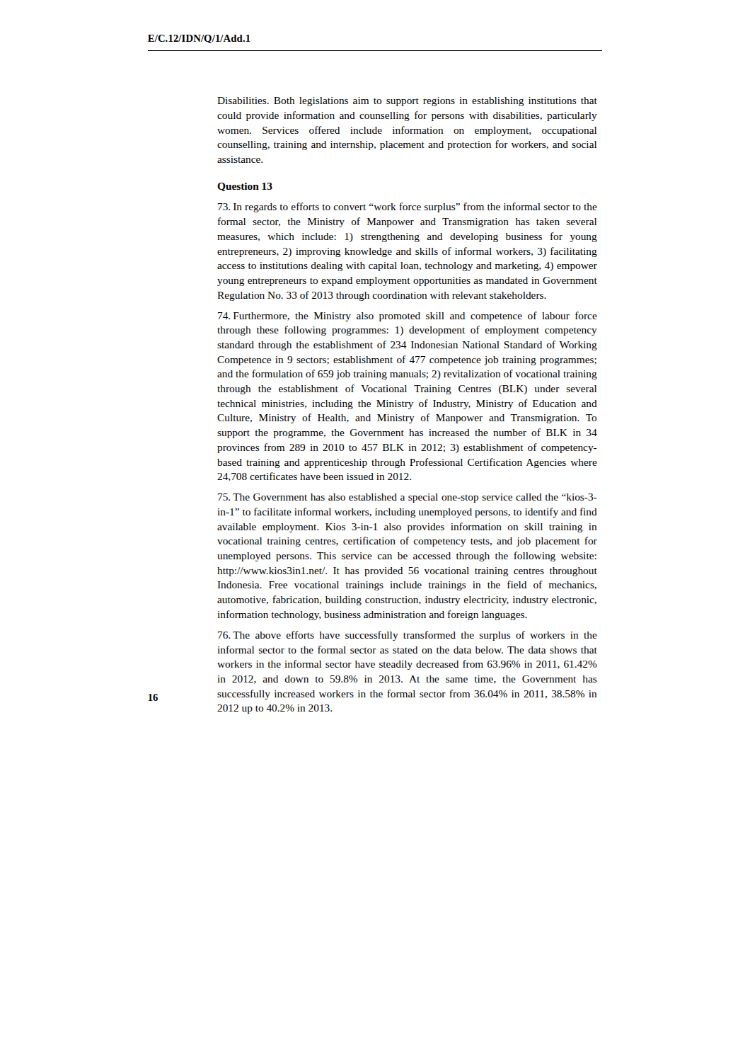E/C.12/IDN/Q/1/Add.1
Disabilities. Both legislations aim to support regions in establishing institutions that could provide information and counselling for persons with disabilities, particularly women. Services offered include information on employment, occupational counselling, training and internship, placement and protection for workers, and social assistance.
Question 13
73. In regards to efforts to convert “work force surplus” from the informal sector to the formal sector, the Ministry of Manpower and Transmigration has taken several measures, which include: 1) strengthening and developing business for young entrepreneurs, 2) improving knowledge and skills of informal workers, 3) facilitating access to institutions dealing with capital loan, technology and marketing, 4) empower young entrepreneurs to expand employment opportunities as mandated in Government Regulation No. 33 of 2013 through coordination with relevant stakeholders.
74. Furthermore, the Ministry also promoted skill and competence of labour force through these following programmes: 1) development of employment competency standard through the establishment of 234 Indonesian National Standard of Working Competence in 9 sectors; establishment of 477 competence job training programmes; and the formulation of 659 job training manuals; 2) revitalization of vocational training through the establishment of Vocational Training Centres (BLK) under several technical ministries, including the Ministry of Industry, Ministry of Education and Culture, Ministry of Health, and Ministry of Manpower and Transmigration. To support the programme, the Government has increased the number of BLK in 34 provinces from 289 in 2010 to 457 BLK in 2012; 3) establishment of competency-based training and apprenticeship through Professional Certification Agencies where 24,708 certificates have been issued in 2012.
75. The Government has also established a special one-stop service called the “kios-3-in-1” to facilitate informal workers, including unemployed persons, to identify and find available employment. Kios 3-in-1 also provides information on skill training in vocational training centres, certification of competency tests, and job placement for unemployed persons. This service can be accessed through the following website: http://www.kios3in1.net/. It has provided 56 vocational training centres throughout Indonesia. Free vocational trainings include trainings in the field of mechanics, automotive, fabrication, building construction, industry electricity, industry electronic, information technology, business administration and foreign languages.
76. The above efforts have successfully transformed the surplus of workers in the informal sector to the formal sector as stated on the data below. The data shows that workers in the informal sector have steadily decreased from 63.96% in 2011, 61.42% in 2012, and down to 59.8% in 2013. At the same time, the Government has successfully increased workers in the formal sector from 36.04% in 2011, 38.58% in 2012 up to 40.2% in 2013.
16